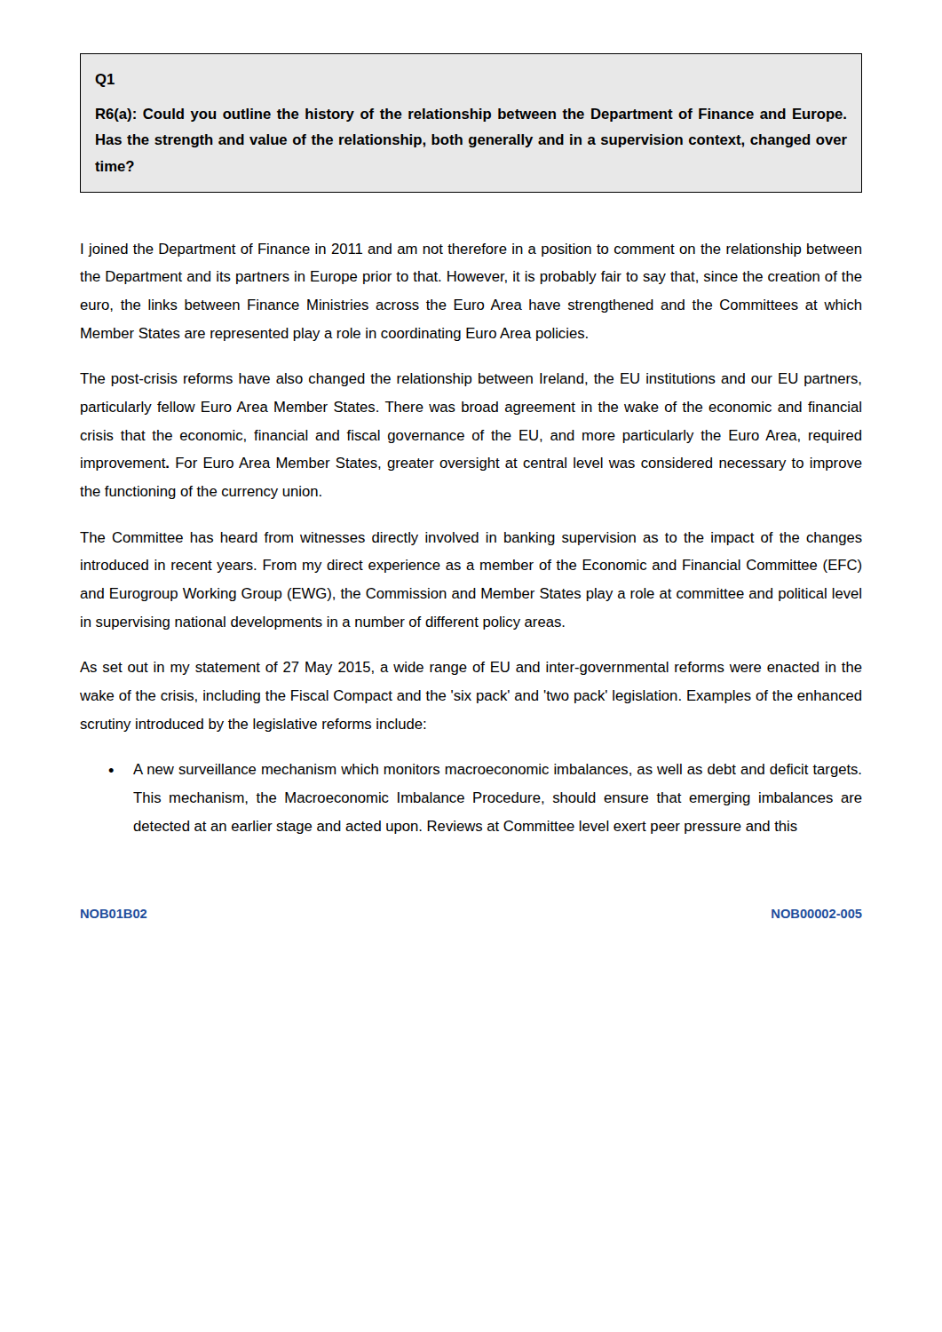Q1
R6(a): Could you outline the history of the relationship between the Department of Finance and Europe. Has the strength and value of the relationship, both generally and in a supervision context, changed over time?
I joined the Department of Finance in 2011 and am not therefore in a position to comment on the relationship between the Department and its partners in Europe prior to that. However, it is probably fair to say that, since the creation of the euro, the links between Finance Ministries across the Euro Area have strengthened and the Committees at which Member States are represented play a role in coordinating Euro Area policies.
The post-crisis reforms have also changed the relationship between Ireland, the EU institutions and our EU partners, particularly fellow Euro Area Member States. There was broad agreement in the wake of the economic and financial crisis that the economic, financial and fiscal governance of the EU, and more particularly the Euro Area, required improvement. For Euro Area Member States, greater oversight at central level was considered necessary to improve the functioning of the currency union.
The Committee has heard from witnesses directly involved in banking supervision as to the impact of the changes introduced in recent years. From my direct experience as a member of the Economic and Financial Committee (EFC) and Eurogroup Working Group (EWG), the Commission and Member States play a role at committee and political level in supervising national developments in a number of different policy areas.
As set out in my statement of 27 May 2015, a wide range of EU and inter-governmental reforms were enacted in the wake of the crisis, including the Fiscal Compact and the 'six pack' and 'two pack' legislation. Examples of the enhanced scrutiny introduced by the legislative reforms include:
A new surveillance mechanism which monitors macroeconomic imbalances, as well as debt and deficit targets. This mechanism, the Macroeconomic Imbalance Procedure, should ensure that emerging imbalances are detected at an earlier stage and acted upon. Reviews at Committee level exert peer pressure and this
NOB01B02 NOB00002-005